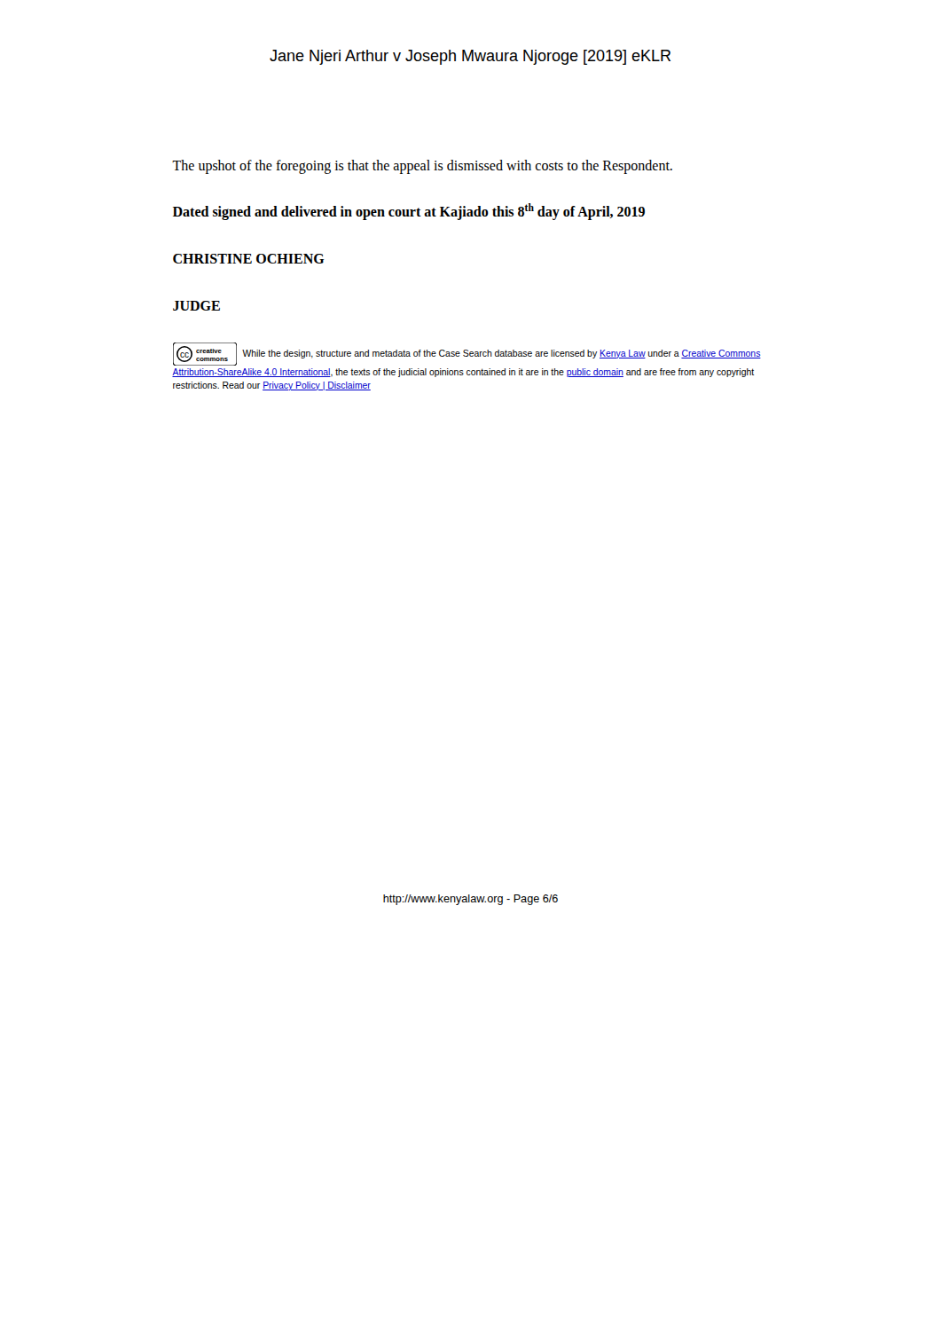Jane Njeri Arthur v Joseph Mwaura Njoroge [2019] eKLR
The upshot of the foregoing is that the appeal is dismissed with costs to the Respondent.
Dated signed and delivered in open court at Kajiado this 8th day of April, 2019
CHRISTINE OCHIENG
JUDGE
cc creative commons While the design, structure and metadata of the Case Search database are licensed by Kenya Law under a Creative Commons Attribution-ShareAlike 4.0 International, the texts of the judicial opinions contained in it are in the public domain and are free from any copyright restrictions. Read our Privacy Policy | Disclaimer
http://www.kenyalaw.org - Page 6/6